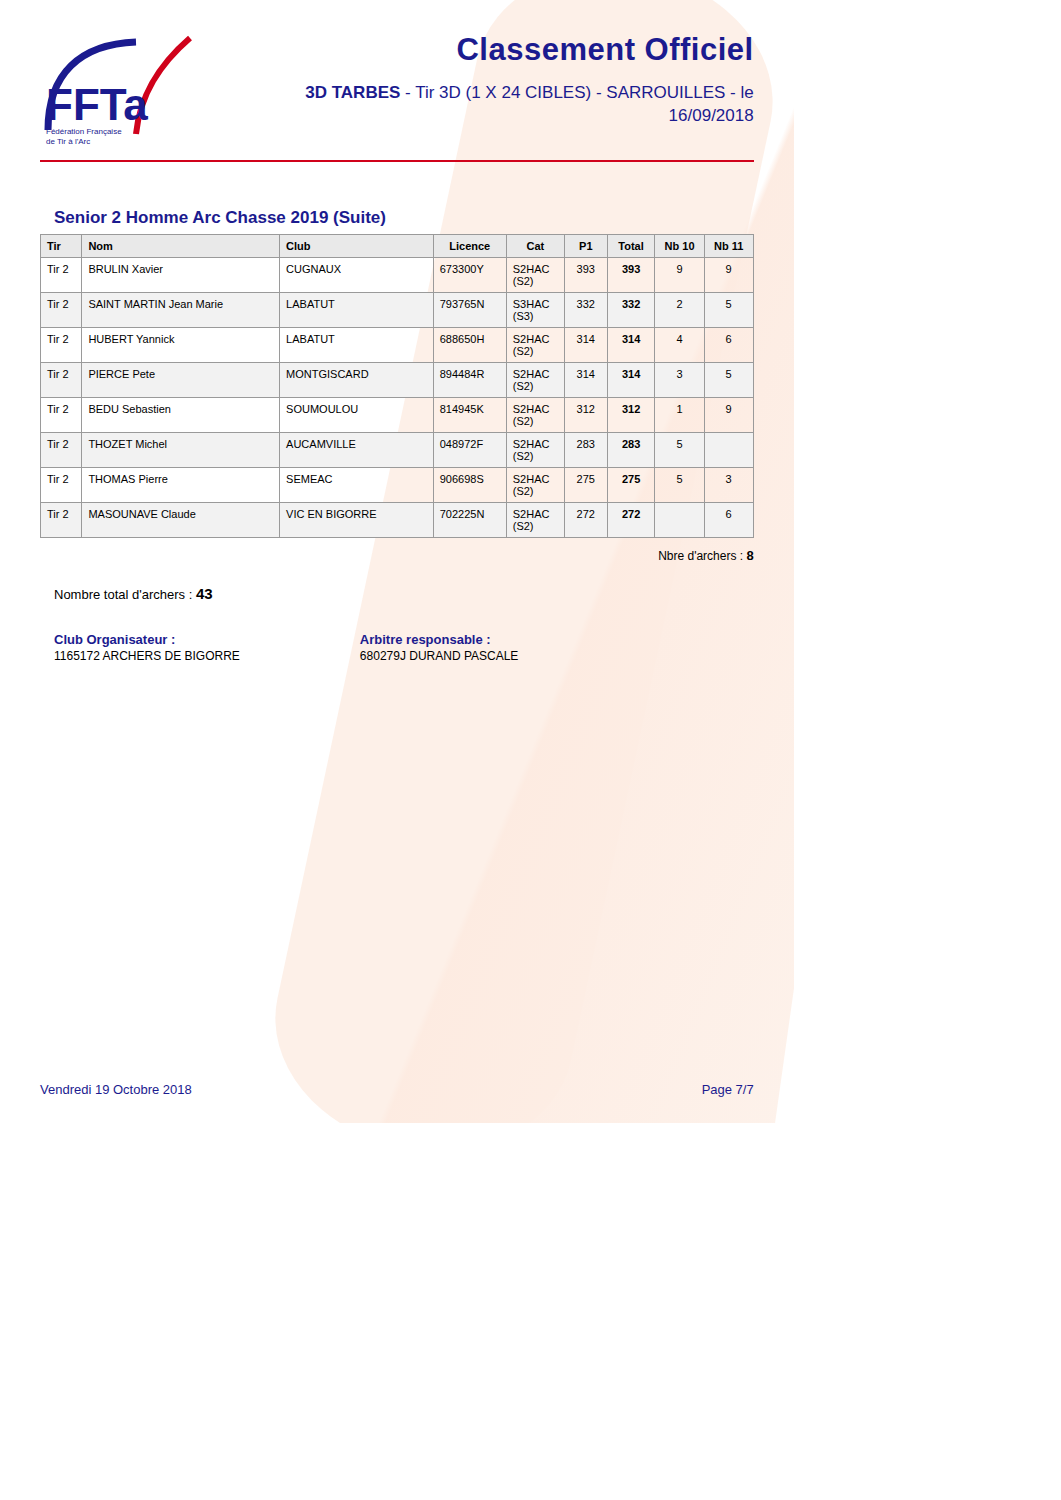FFTa Fédération Française de Tir à l'Arc
Classement Officiel
3D TARBES - Tir 3D (1 X 24 CIBLES) - SARROUILLES - le
16/09/2018
Senior 2 Homme Arc Chasse 2019 (Suite)
| Tir | Nom | Club | Licence | Cat | P1 | Total | Nb 10 | Nb 11 |
| --- | --- | --- | --- | --- | --- | --- | --- | --- |
| Tir 2 | BRULIN Xavier | CUGNAUX | 673300Y | S2HAC (S2) | 393 | 393 | 9 | 9 |
| Tir 2 | SAINT MARTIN Jean Marie | LABATUT | 793765N | S3HAC (S3) | 332 | 332 | 2 | 5 |
| Tir 2 | HUBERT Yannick | LABATUT | 688650H | S2HAC (S2) | 314 | 314 | 4 | 6 |
| Tir 2 | PIERCE Pete | MONTGISCARD | 894484R | S2HAC (S2) | 314 | 314 | 3 | 5 |
| Tir 2 | BEDU Sebastien | SOUMOULOU | 814945K | S2HAC (S2) | 312 | 312 | 1 | 9 |
| Tir 2 | THOZET Michel | AUCAMVILLE | 048972F | S2HAC (S2) | 283 | 283 | 5 | |
| Tir 2 | THOMAS Pierre | SEMEAC | 906698S | S2HAC (S2) | 275 | 275 | 5 | 3 |
| Tir 2 | MASOUNAVE Claude | VIC EN BIGORRE | 702225N | S2HAC (S2) | 272 | 272 | | 6 |
Nbre d'archers : 8
Nombre total d'archers : 43
Club Organisateur :
1165172 ARCHERS DE BIGORRE
Arbitre responsable :
680279J DURAND PASCALE
Vendredi 19 Octobre 2018
Page 7/7